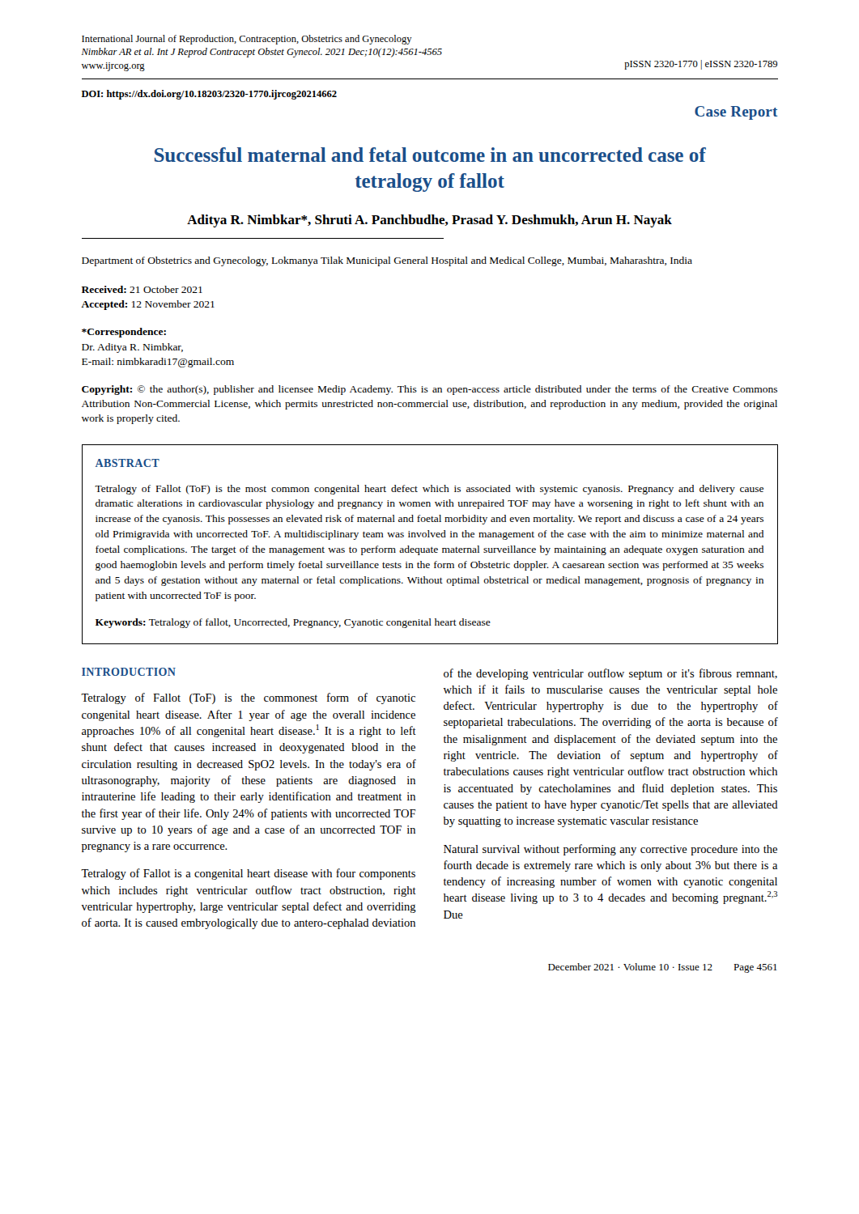International Journal of Reproduction, Contraception, Obstetrics and Gynecology
Nimbkar AR et al. Int J Reprod Contracept Obstet Gynecol. 2021 Dec;10(12):4561-4565
www.ijrcog.org
pISSN 2320-1770 | eISSN 2320-1789
DOI: https://dx.doi.org/10.18203/2320-1770.ijrcog20214662
Case Report
Successful maternal and fetal outcome in an uncorrected case of
tetralogy of fallot
Aditya R. Nimbkar*, Shruti A. Panchbudhe, Prasad Y. Deshmukh, Arun H. Nayak
Department of Obstetrics and Gynecology, Lokmanya Tilak Municipal General Hospital and Medical College, Mumbai, Maharashtra, India
Received: 21 October 2021
Accepted: 12 November 2021
*Correspondence:
Dr. Aditya R. Nimbkar,
E-mail: nimbkaradi17@gmail.com
Copyright: © the author(s), publisher and licensee Medip Academy. This is an open-access article distributed under the terms of the Creative Commons Attribution Non-Commercial License, which permits unrestricted non-commercial use, distribution, and reproduction in any medium, provided the original work is properly cited.
ABSTRACT
Tetralogy of Fallot (ToF) is the most common congenital heart defect which is associated with systemic cyanosis. Pregnancy and delivery cause dramatic alterations in cardiovascular physiology and pregnancy in women with unrepaired TOF may have a worsening in right to left shunt with an increase of the cyanosis. This possesses an elevated risk of maternal and foetal morbidity and even mortality. We report and discuss a case of a 24 years old Primigravida with uncorrected ToF. A multidisciplinary team was involved in the management of the case with the aim to minimize maternal and foetal complications. The target of the management was to perform adequate maternal surveillance by maintaining an adequate oxygen saturation and good haemoglobin levels and perform timely foetal surveillance tests in the form of Obstetric doppler. A caesarean section was performed at 35 weeks and 5 days of gestation without any maternal or fetal complications. Without optimal obstetrical or medical management, prognosis of pregnancy in patient with uncorrected ToF is poor.
Keywords: Tetralogy of fallot, Uncorrected, Pregnancy, Cyanotic congenital heart disease
INTRODUCTION
Tetralogy of Fallot (ToF) is the commonest form of cyanotic congenital heart disease. After 1 year of age the overall incidence approaches 10% of all congenital heart disease.1 It is a right to left shunt defect that causes increased in deoxygenated blood in the circulation resulting in decreased SpO2 levels. In the today's era of ultrasonography, majority of these patients are diagnosed in intrauterine life leading to their early identification and treatment in the first year of their life. Only 24% of patients with uncorrected TOF survive up to 10 years of age and a case of an uncorrected TOF in pregnancy is a rare occurrence.
Tetralogy of Fallot is a congenital heart disease with four components which includes right ventricular outflow tract obstruction, right ventricular hypertrophy, large ventricular septal defect and overriding of aorta. It is caused embryologically due to antero-cephalad deviation of the developing ventricular outflow septum or it's fibrous remnant, which if it fails to muscularise causes the ventricular septal hole defect. Ventricular hypertrophy is due to the hypertrophy of septoparietal trabeculations. The overriding of the aorta is because of the misalignment and displacement of the deviated septum into the right ventricle. The deviation of septum and hypertrophy of trabeculations causes right ventricular outflow tract obstruction which is accentuated by catecholamines and fluid depletion states. This causes the patient to have hyper cyanotic/Tet spells that are alleviated by squatting to increase systematic vascular resistance
Natural survival without performing any corrective procedure into the fourth decade is extremely rare which is only about 3% but there is a tendency of increasing number of women with cyanotic congenital heart disease living up to 3 to 4 decades and becoming pregnant.2,3 Due
December 2021 · Volume 10 · Issue 12Page 4561